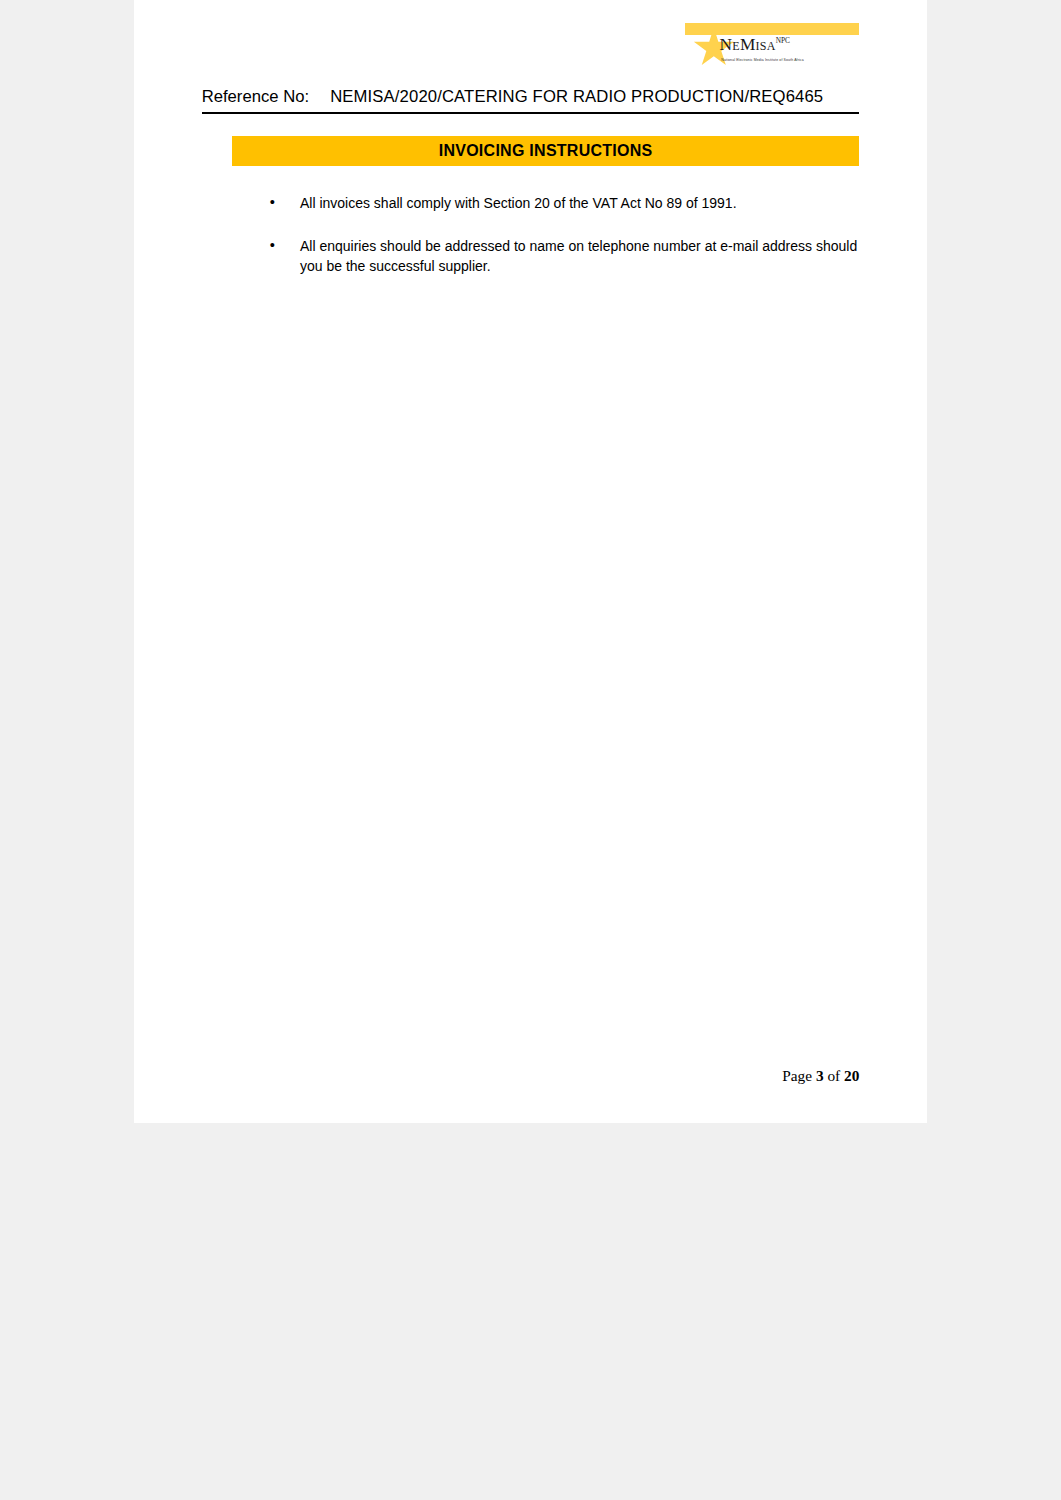NEMISA NPC
National Electronic Media Institute of South Africa
Reference No: NEMISA/2020/CATERING FOR RADIO PRODUCTION/REQ6465
INVOICING INSTRUCTIONS
All invoices shall comply with Section 20 of the VAT Act No 89 of 1991.
All enquiries should be addressed to name on telephone number at e-mail address should you be the successful supplier.
Page 3 of 20